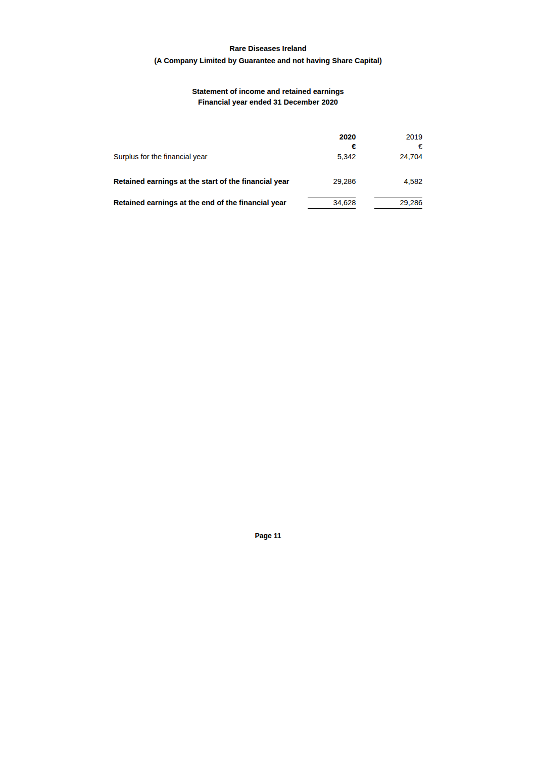Rare Diseases Ireland
(A Company Limited by Guarantee and not having Share Capital)
Statement of income and retained earnings
Financial year ended 31 December 2020
| | | 2020 | | 2019 |
| | | € | | € |
| Surplus for the financial year | | 5,342 | | 24,704 |
| Retained earnings at the start of the financial year | | 29,286 | | 4,582 |
| Retained earnings at the end of the financial year | | 34,628 | | 29,286 |
Page 11